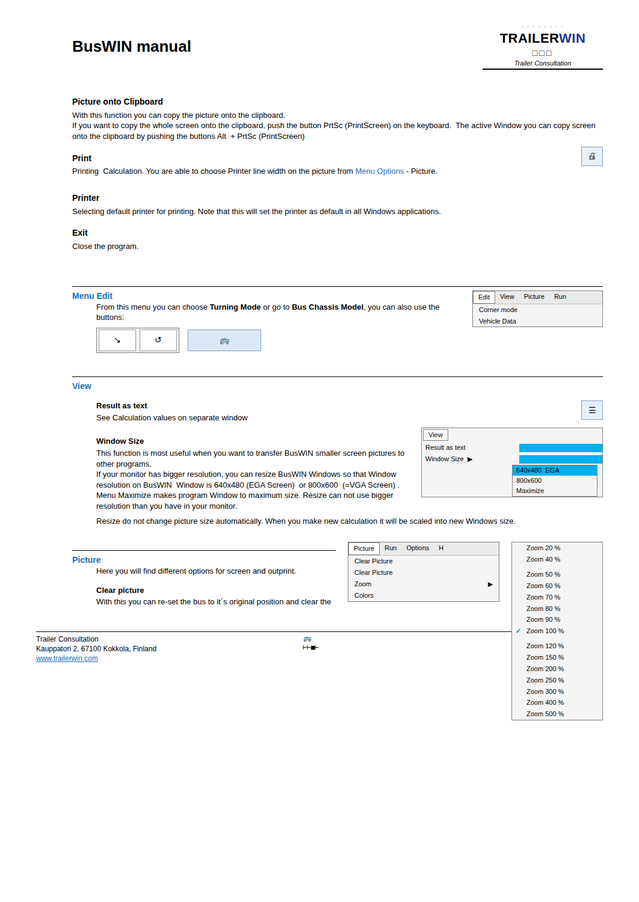BusWIN manual
· · · · · · · ·
TRAILERWIN
□□□
Trailer Consultation
Picture onto Clipboard
With this function you can copy the picture onto the clipboard.
If you want to copy the whole screen onto the clipboard, push the button PrtSc (PrintScreen) on the keyboard. The active Window you can copy screen onto the clipboard by pushing the buttons Alt + PrtSc (PrintScreen)
🖨
Print
Printing Calculation. You are able to choose Printer line width on the picture from Menu Options - Picture.
Printer
Selecting default printer for printing. Note that this will set the printer as default in all Windows applications.
Exit
Close the program.
Edit View Picture Run
Corner mode
Vehicle Data
Menu Edit
From this menu you can choose Turning Mode or go to Bus Chassis Model, you can also use the buttons:
↘ ↺ 🚌
View
☰
Result as text
See Calculation values on separate window
View
Result as text
Window Size ▶
640x480 EGA
800x600
Maximize
Window Size
This function is most useful when you want to transfer BusWIN smaller screen pictures to other programs.
If your monitor has bigger resolution, you can resize BusWIN Windows so that Window resolution on BusWIN Window is 640x480 (EGA Screen) or 800x600 (=VGA Screen) .
Menu Maximize makes program Window to maximum size. Resize can not use bigger resolution than you have in your monitor.
Resize do not change picture size automatically. When you make new calculation it will be scaled into new Windows size.
Zoom 20 %
Zoom 40 %
Zoom 50 %
Zoom 60 %
Zoom 70 %
Zoom 80 %
Zoom 90 %
Zoom 100 %
Zoom 120 %
Zoom 150 %
Zoom 200 %
Zoom 250 %
Zoom 300 %
Zoom 400 %
Zoom 500 %
Picture Run Options H
Clear Picture
Clear Picture
Zoom▶
Colors
Picture
Here you will find different options for screen and outprint.
Clear picture
With this you can re-set the bus to it´s original position and clear the
🚌
⊢⊢■⊢
Trailer Consultation
Kauppatori 2, 67100 Kokkola, Finland
www.trailerwin.com